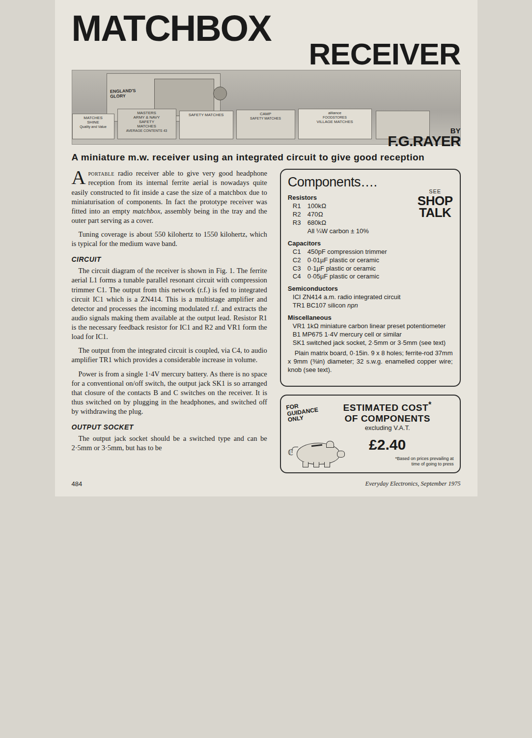MatchboxReceiver
ENGLAND'S
GLORY
MATCHES
SHINE
Quality and Value
MASTERS
ARMY & NAVY
SAFETY
MATCHES
AVERAGE CONTENTS 43
SAFETY MATCHES
CAMP
SAFETY MATCHES
alliance
FOODSTORES
VILLAGE MATCHES
BYF.G.RAYER
A miniature m.w. receiver using an integrated circuit to give good reception
A portable radio receiver able to give very good headphone reception from its internal ferrite aerial is nowadays quite easily constructed to fit inside a case the size of a matchbox due to miniaturisation of components. In fact the prototype receiver was fitted into an empty matchbox, assembly being in the tray and the outer part serving as a cover.
Tuning coverage is about 550 kilohertz to 1550 kilohertz, which is typical for the medium wave band.
CIRCUIT
The circuit diagram of the receiver is shown in Fig. 1. The ferrite aerial L1 forms a tunable parallel resonant circuit with compression trimmer C1. The output from this network (r.f.) is fed to integrated circuit IC1 which is a ZN414. This is a multistage amplifier and detector and processes the incoming modulated r.f. and extracts the audio signals making them available at the output lead. Resistor R1 is the necessary feedback resistor for IC1 and R2 and VR1 form the load for IC1.
The output from the integrated circuit is coupled, via C4, to audio amplifier TR1 which provides a considerable increase in volume.
Power is from a single 1·4V mercury battery. As there is no space for a conventional on/off switch, the output jack SK1 is so arranged that closure of the contacts B and C switches on the receiver. It is thus switched on by plugging in the headphones, and switched off by withdrawing the plug.
OUTPUT SOCKET
The output jack socket should be a switched type and can be 2·5mm or 3·5mm, but has to be
Components….
SEE SHOP TALK
Resistors
R1100kΩ
R2470Ω
R3680kΩ
All ¼W carbon ± 10%
Capacitors
C1450pF compression trimmer
C20·01µF plastic or ceramic
C30·1µF plastic or ceramic
C40·05µF plastic or ceramic
Semiconductors
ICI ZN414 a.m. radio integrated circuit
TR1 BC107 silicon npn
Miscellaneous
VR1 1kΩ miniature carbon linear preset potentiometer
B1 MP675 1·4V mercury cell or similar
SK1 switched jack socket, 2·5mm or 3·5mm (see text)
Plain matrix board, 0·15in. 9 x 8 holes; ferrite-rod 37mm x 9mm (⅜in) diameter; 32 s.w.g. enamelled copper wire; knob (see text).
FOR GUIDANCE ONLY
ESTIMATED COST*
OF COMPONENTS
excluding V.A.T.
£2.40
ℂ
*Based on prices prevailing at
time of going to press
484
Everyday Electronics, September 1975